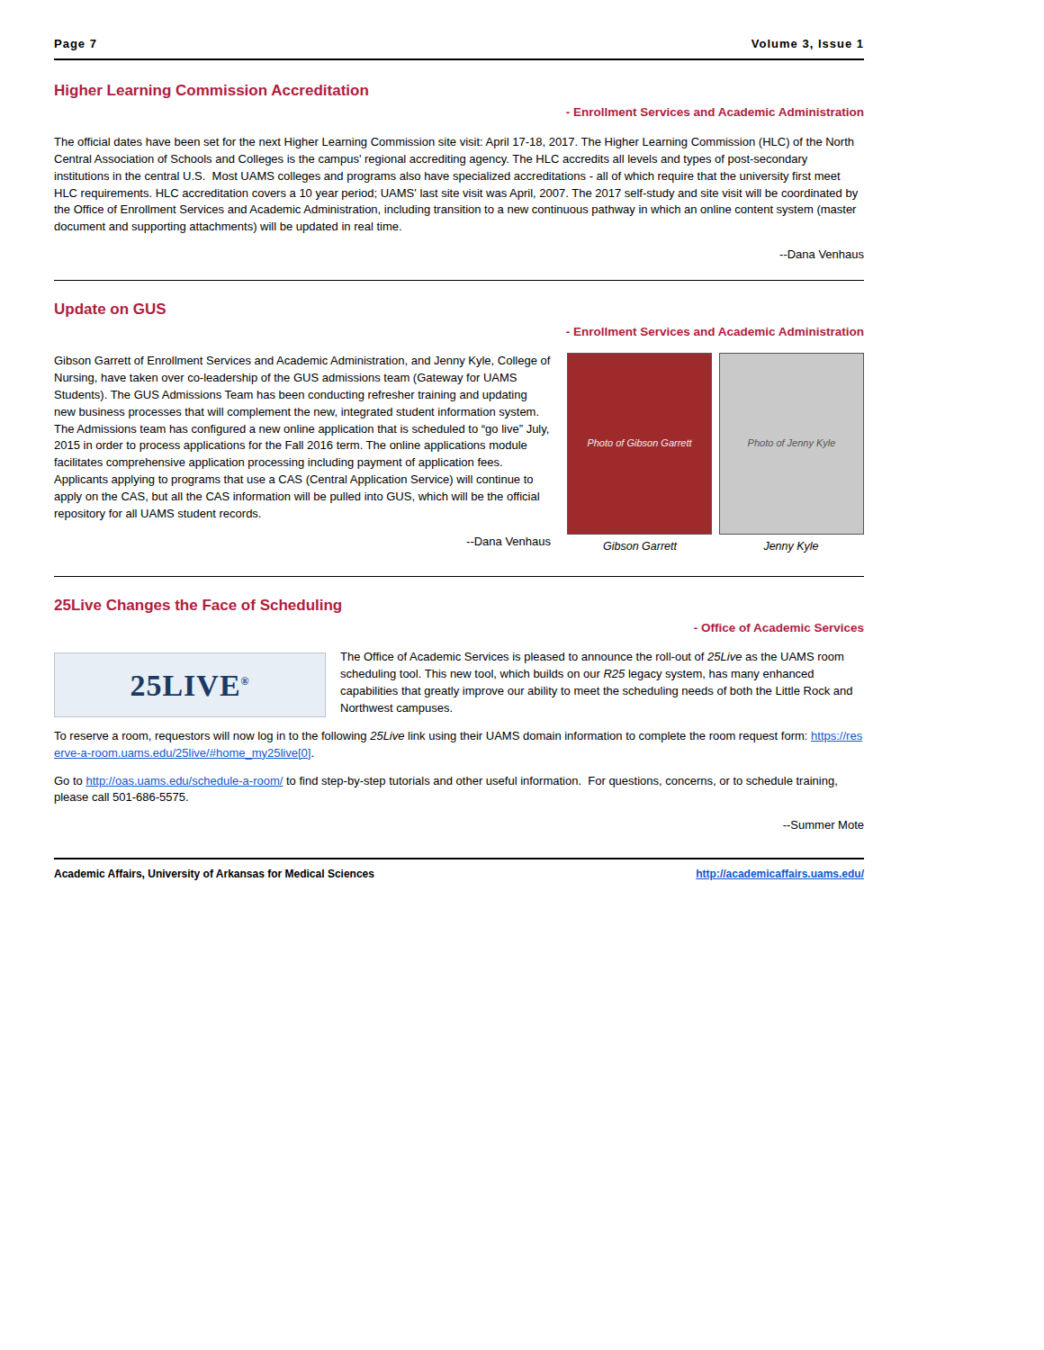Page 7 Volume 3, Issue 1
Higher Learning Commission Accreditation
- Enrollment Services and Academic Administration
The official dates have been set for the next Higher Learning Commission site visit: April 17-18, 2017. The Higher Learning Commission (HLC) of the North Central Association of Schools and Colleges is the campus' regional accrediting agency. The HLC accredits all levels and types of post-secondary institutions in the central U.S. Most UAMS colleges and programs also have specialized accreditations - all of which require that the university first meet HLC requirements. HLC accreditation covers a 10 year period; UAMS' last site visit was April, 2007. The 2017 self-study and site visit will be coordinated by the Office of Enrollment Services and Academic Administration, including transition to a new continuous pathway in which an online content system (master document and supporting attachments) will be updated in real time.
--Dana Venhaus
Update on GUS
- Enrollment Services and Academic Administration
Photo of Gibson Garrett
Photo of Jenny Kyle
Gibson Garrett Jenny Kyle
Gibson Garrett of Enrollment Services and Academic Administration, and Jenny Kyle, College of Nursing, have taken over co-leadership of the GUS admissions team (Gateway for UAMS Students). The GUS Admissions Team has been conducting refresher training and updating new business processes that will complement the new, integrated student information system. The Admissions team has configured a new online application that is scheduled to “go live” July, 2015 in order to process applications for the Fall 2016 term. The online applications module facilitates comprehensive application processing including payment of application fees. Applicants applying to programs that use a CAS (Central Application Service) will continue to apply on the CAS, but all the CAS information will be pulled into GUS, which will be the official repository for all UAMS student records.
--Dana Venhaus
25Live Changes the Face of Scheduling
- Office of Academic Services
25LIVE®
The Office of Academic Services is pleased to announce the roll-out of 25Live as the UAMS room scheduling tool. This new tool, which builds on our R25 legacy system, has many enhanced capabilities that greatly improve our ability to meet the scheduling needs of both the Little Rock and Northwest campuses.
To reserve a room, requestors will now log in to the following 25Live link using their UAMS domain information to complete the room request form: https://reserve-a-room.uams.edu/25live/#home_my25live[0].
Go to http://oas.uams.edu/schedule-a-room/ to find step-by-step tutorials and other useful information. For questions, concerns, or to schedule training, please call 501-686-5575.
--Summer Mote
Academic Affairs, University of Arkansas for Medical Sciences http://academicaffairs.uams.edu/